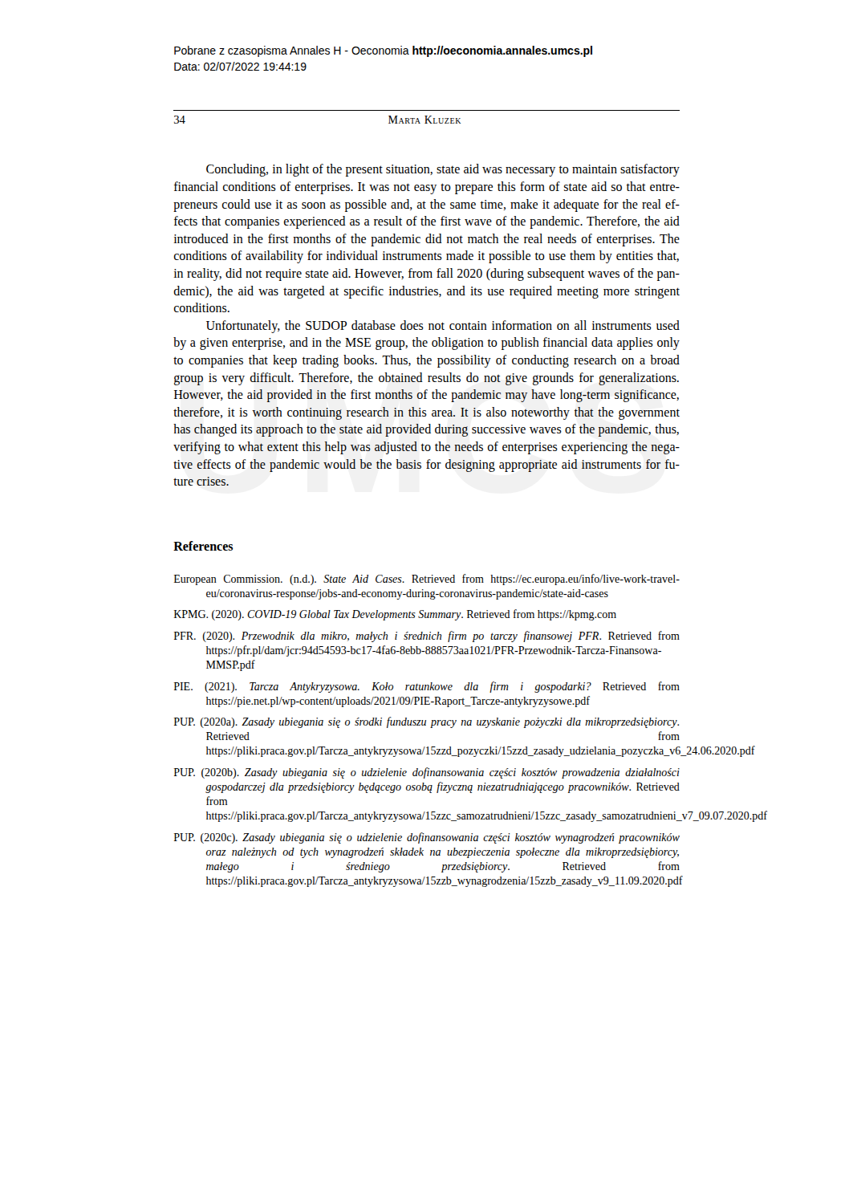UMCS
Pobrane z czasopisma Annales H - Oeconomia http://oeconomia.annales.umcs.pl
Data: 02/07/2022 19:44:19
34
Marta Kluzek
Concluding, in light of the present situation, state aid was necessary to maintain satisfactory financial conditions of enterprises. It was not easy to prepare this form of state aid so that entrepreneurs could use it as soon as possible and, at the same time, make it adequate for the real effects that companies experienced as a result of the first wave of the pandemic. Therefore, the aid introduced in the first months of the pandemic did not match the real needs of enterprises. The conditions of availability for individual instruments made it possible to use them by entities that, in reality, did not require state aid. However, from fall 2020 (during subsequent waves of the pandemic), the aid was targeted at specific industries, and its use required meeting more stringent conditions.
Unfortunately, the SUDOP database does not contain information on all instruments used by a given enterprise, and in the MSE group, the obligation to publish financial data applies only to companies that keep trading books. Thus, the possibility of conducting research on a broad group is very difficult. Therefore, the obtained results do not give grounds for generalizations. However, the aid provided in the first months of the pandemic may have long-term significance, therefore, it is worth continuing research in this area. It is also noteworthy that the government has changed its approach to the state aid provided during successive waves of the pandemic, thus, verifying to what extent this help was adjusted to the needs of enterprises experiencing the negative effects of the pandemic would be the basis for designing appropriate aid instruments for future crises.
References
European Commission. (n.d.). State Aid Cases. Retrieved from https://ec.europa.eu/info/live-work-travel-eu/coronavirus-response/jobs-and-economy-during-coronavirus-pandemic/state-aid-cases
KPMG. (2020). COVID-19 Global Tax Developments Summary. Retrieved from https://kpmg.com
PFR. (2020). Przewodnik dla mikro, małych i średnich firm po tarczy finansowej PFR. Retrieved from https://pfr.pl/dam/jcr:94d54593-bc17-4fa6-8ebb-888573aa1021/PFR-Przewodnik-Tarcza-Finansowa-MMSP.pdf
PIE. (2021). Tarcza Antykryzysowa. Koło ratunkowe dla firm i gospodarki? Retrieved from https://pie.net.pl/wp-content/uploads/2021/09/PIE-Raport_Tarcze-antykryzysowe.pdf
PUP. (2020a). Zasady ubiegania się o środki funduszu pracy na uzyskanie pożyczki dla mikroprzedsiębiorcy. Retrieved from https://pliki.praca.gov.pl/Tarcza_antykryzysowa/15zzd_pozyczki/15zzd_zasady_udzielania_pozyczka_v6_24.06.2020.pdf
PUP. (2020b). Zasady ubiegania się o udzielenie dofinansowania części kosztów prowadzenia działalności gospodarczej dla przedsiębiorcy będącego osobą fizyczną niezatrudniającego pracowników. Retrieved from https://pliki.praca.gov.pl/Tarcza_antykryzysowa/15zzc_samozatrudnieni/15zzc_zasady_samozatrudnieni_v7_09.07.2020.pdf
PUP. (2020c). Zasady ubiegania się o udzielenie dofinansowania części kosztów wynagrodzeń pracowników oraz należnych od tych wynagrodzeń składek na ubezpieczenia społeczne dla mikroprzedsiębiorcy, małego i średniego przedsiębiorcy. Retrieved from https://pliki.praca.gov.pl/Tarcza_antykryzysowa/15zzb_wynagrodzenia/15zzb_zasady_v9_11.09.2020.pdf